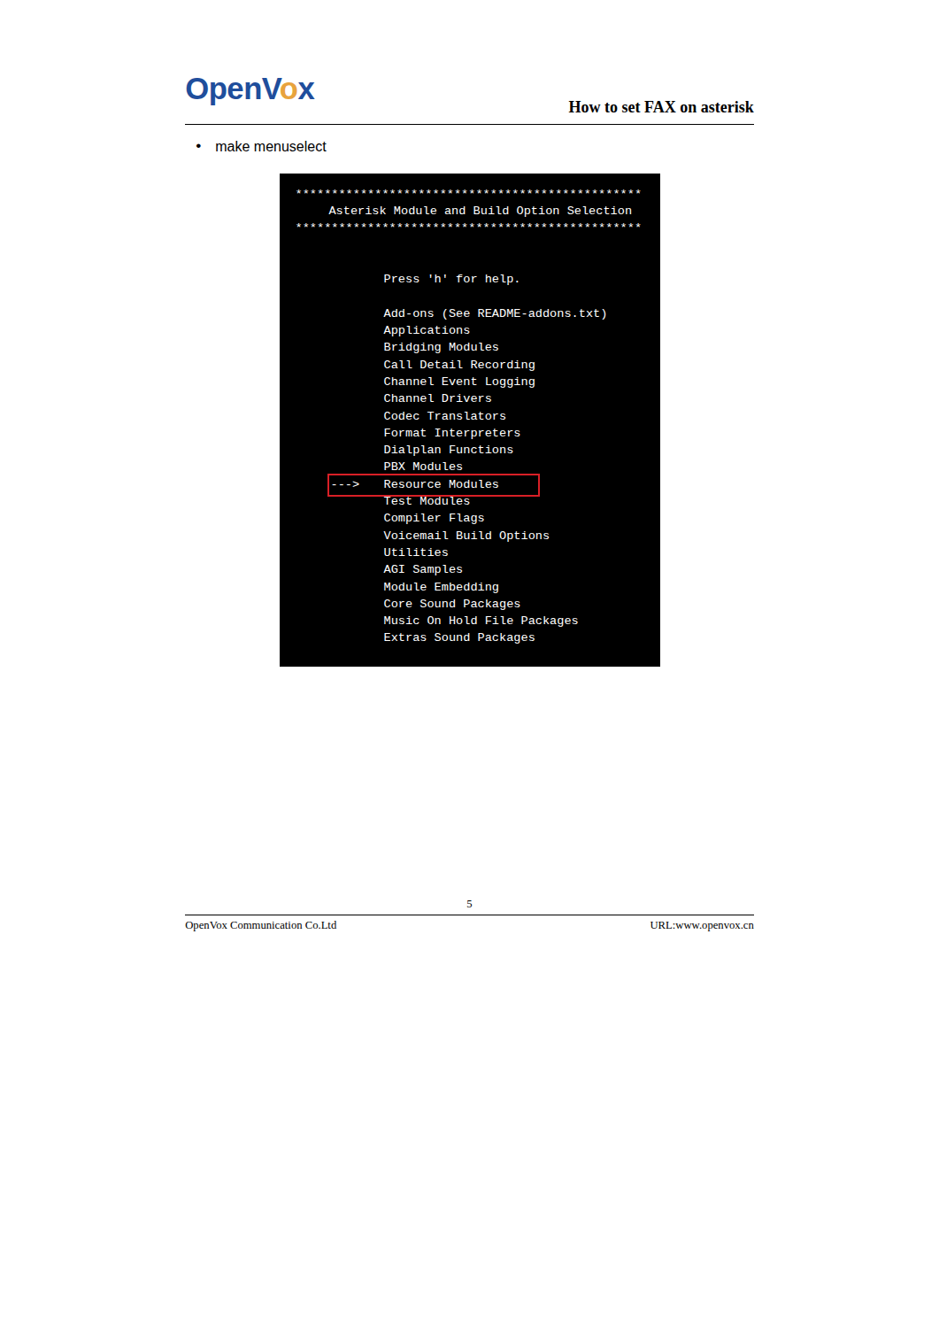Open Vox
How to set FAX on asterisk
make menuselect
************************************************
Asterisk Module and Build Option Selection
************************************************
Press 'h' for help.
Add-ons (See README-addons.txt)
Applications
Bridging Modules
Call Detail Recording
Channel Event Logging
Channel Drivers
Codec Translators
Format Interpreters
Dialplan Functions
PBX Modules
--->Resource Modules
Test Modules
Compiler Flags
Voicemail Build Options
Utilities
AGI Samples
Module Embedding
Core Sound Packages
Music On Hold File Packages
Extras Sound Packages
5
OpenVox Communication Co.Ltd URL:www.openvox.cn